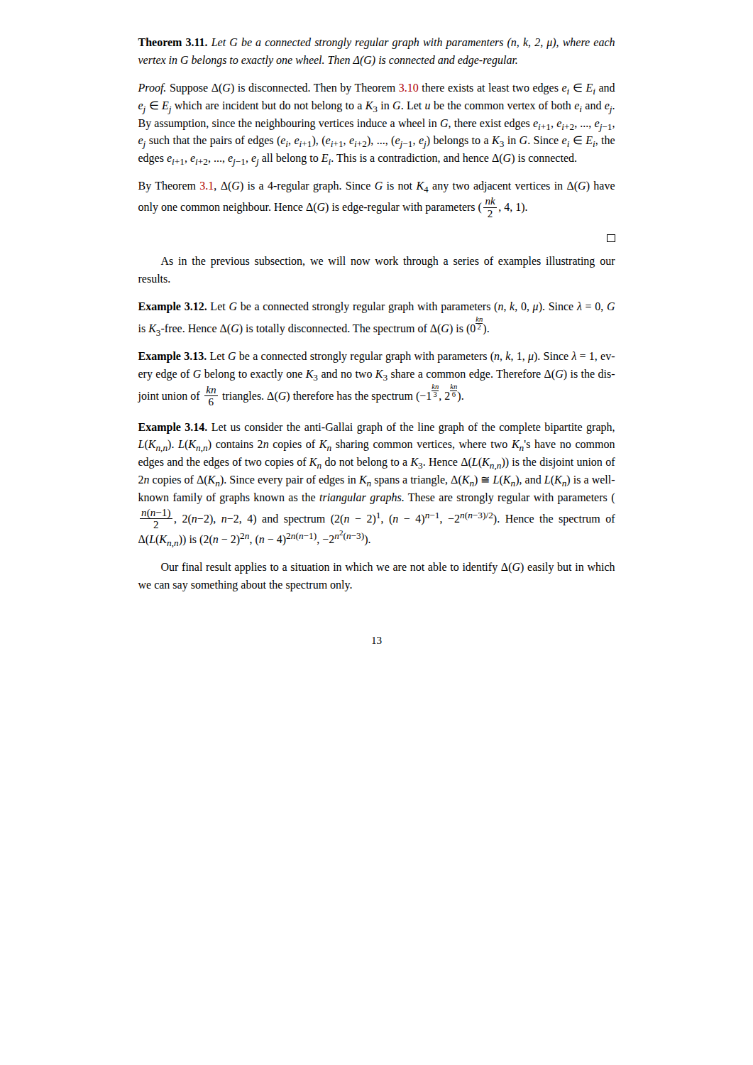Theorem 3.11. Let G be a connected strongly regular graph with paramenters (n, k, 2, μ), where each vertex in G belongs to exactly one wheel. Then Δ(G) is connected and edge-regular.
Proof. Suppose Δ(G) is disconnected. Then by Theorem 3.10 there exists at least two edges ei ∈ Ei and ej ∈ Ej which are incident but do not belong to a K3 in G. Let u be the common vertex of both ei and ej. By assumption, since the neighbouring vertices induce a wheel in G, there exist edges ei+1, ei+2, ..., ej−1, ej such that the pairs of edges (ei, ei+1), (ei+1, ei+2), ..., (ej−1, ej) belongs to a K3 in G. Since ei ∈ Ei, the edges ei+1, ei+2, ..., ej−1, ej all belong to Ei. This is a contradiction, and hence Δ(G) is connected.
By Theorem 3.1, Δ(G) is a 4-regular graph. Since G is not K4 any two adjacent vertices in Δ(G) have only one common neighbour. Hence Δ(G) is edge-regular with parameters (nk 2, 4, 1).
As in the previous subsection, we will now work through a series of examples illustrating our results.
Example 3.12. Let G be a connected strongly regular graph with parameters (n, k, 0, μ). Since λ = 0, G is K3-free. Hence Δ(G) is totally disconnected. The spectrum of Δ(G) is (0kn 2).
Example 3.13. Let G be a connected strongly regular graph with parameters (n, k, 1, μ). Since λ = 1, every edge of G belong to exactly one K3 and no two K3 share a common edge. Therefore Δ(G) is the disjoint union of kn 6 triangles. Δ(G) therefore has the spectrum (−1kn 3, 2kn 6).
Example 3.14. Let us consider the anti-Gallai graph of the line graph of the complete bipartite graph, L(Kn,n). L(Kn,n) contains 2n copies of Kn sharing common vertices, where two Kn's have no common edges and the edges of two copies of Kn do not belong to a K3. Hence Δ(L(Kn,n)) is the disjoint union of 2n copies of Δ(Kn). Since every pair of edges in Kn spans a triangle, Δ(Kn) ≅ L(Kn), and L(Kn) is a well-known family of graphs known as the triangular graphs. These are strongly regular with parameters (n(n−1) 2, 2(n−2), n−2, 4) and spectrum (2(n − 2)1, (n − 4)n−1, −2n(n−3)/2). Hence the spectrum of Δ(L(Kn,n)) is (2(n − 2)2n, (n − 4)2n(n−1), −2n2(n−3)).
Our final result applies to a situation in which we are not able to identify Δ(G) easily but in which we can say something about the spectrum only.
13